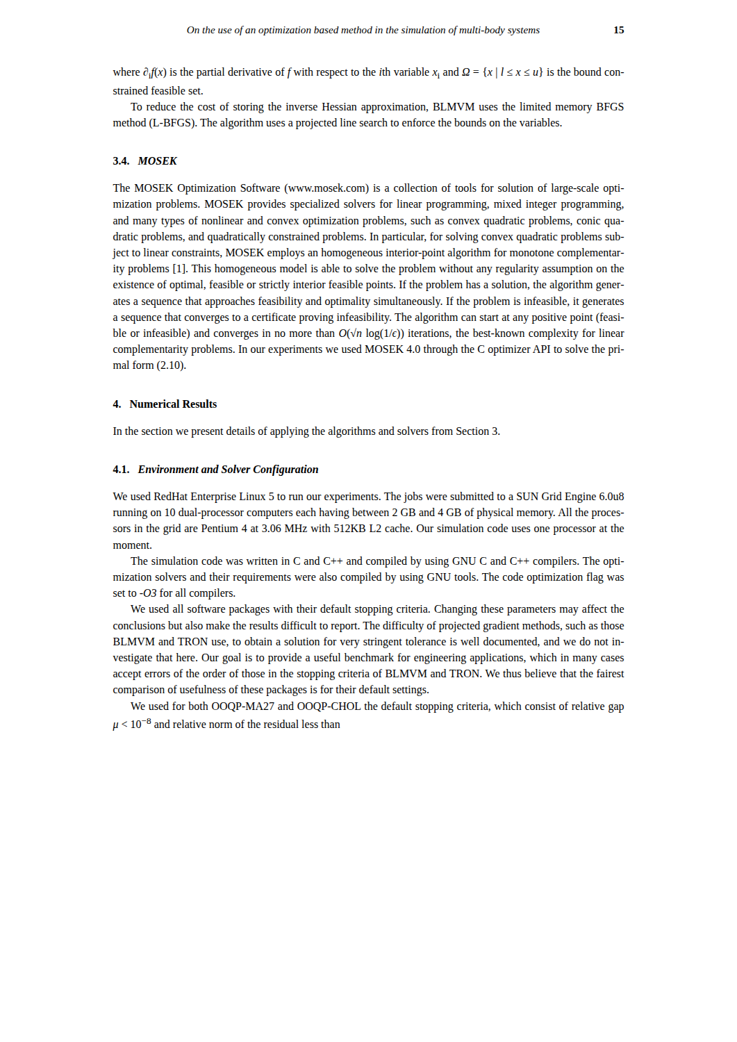On the use of an optimization based method in the simulation of multi-body systems 15
where ∂if(x) is the partial derivative of f with respect to the ith variable xi and Ω = {x | l ≤ x ≤ u} is the bound constrained feasible set.
To reduce the cost of storing the inverse Hessian approximation, BLMVM uses the limited memory BFGS method (L-BFGS). The algorithm uses a projected line search to enforce the bounds on the variables.
3.4. MOSEK
The MOSEK Optimization Software (www.mosek.com) is a collection of tools for solution of large-scale optimization problems. MOSEK provides specialized solvers for linear programming, mixed integer programming, and many types of nonlinear and convex optimization problems, such as convex quadratic problems, conic quadratic problems, and quadratically constrained problems. In particular, for solving convex quadratic problems subject to linear constraints, MOSEK employs an homogeneous interior-point algorithm for monotone complementarity problems [1]. This homogeneous model is able to solve the problem without any regularity assumption on the existence of optimal, feasible or strictly interior feasible points. If the problem has a solution, the algorithm generates a sequence that approaches feasibility and optimality simultaneously. If the problem is infeasible, it generates a sequence that converges to a certificate proving infeasibility. The algorithm can start at any positive point (feasible or infeasible) and converges in no more than O(√n log(1/ϵ)) iterations, the best-known complexity for linear complementarity problems. In our experiments we used MOSEK 4.0 through the C optimizer API to solve the primal form (2.10).
4. Numerical Results
In the section we present details of applying the algorithms and solvers from Section 3.
4.1. Environment and Solver Configuration
We used RedHat Enterprise Linux 5 to run our experiments. The jobs were submitted to a SUN Grid Engine 6.0u8 running on 10 dual-processor computers each having between 2 GB and 4 GB of physical memory. All the processors in the grid are Pentium 4 at 3.06 MHz with 512KB L2 cache. Our simulation code uses one processor at the moment.
The simulation code was written in C and C++ and compiled by using GNU C and C++ compilers. The optimization solvers and their requirements were also compiled by using GNU tools. The code optimization flag was set to -O3 for all compilers.
We used all software packages with their default stopping criteria. Changing these parameters may affect the conclusions but also make the results difficult to report. The difficulty of projected gradient methods, such as those BLMVM and TRON use, to obtain a solution for very stringent tolerance is well documented, and we do not investigate that here. Our goal is to provide a useful benchmark for engineering applications, which in many cases accept errors of the order of those in the stopping criteria of BLMVM and TRON. We thus believe that the fairest comparison of usefulness of these packages is for their default settings.
We used for both OOQP-MA27 and OOQP-CHOL the default stopping criteria, which consist of relative gap μ < 10−8 and relative norm of the residual less than